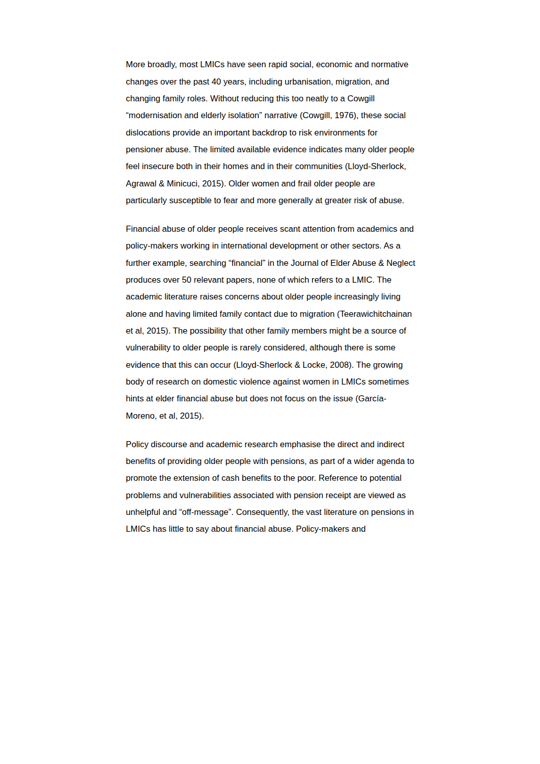More broadly, most LMICs have seen rapid social, economic and normative changes over the past 40 years, including urbanisation, migration, and changing family roles. Without reducing this too neatly to a Cowgill “modernisation and elderly isolation” narrative (Cowgill, 1976), these social dislocations provide an important backdrop to risk environments for pensioner abuse. The limited available evidence indicates many older people feel insecure both in their homes and in their communities (Lloyd-Sherlock, Agrawal & Minicuci, 2015). Older women and frail older people are particularly susceptible to fear and more generally at greater risk of abuse.
Financial abuse of older people receives scant attention from academics and policy-makers working in international development or other sectors. As a further example, searching “financial” in the Journal of Elder Abuse & Neglect produces over 50 relevant papers, none of which refers to a LMIC. The academic literature raises concerns about older people increasingly living alone and having limited family contact due to migration (Teerawichitchainan et al, 2015). The possibility that other family members might be a source of vulnerability to older people is rarely considered, although there is some evidence that this can occur (Lloyd-Sherlock & Locke, 2008). The growing body of research on domestic violence against women in LMICs sometimes hints at elder financial abuse but does not focus on the issue (García-Moreno, et al, 2015).
Policy discourse and academic research emphasise the direct and indirect benefits of providing older people with pensions, as part of a wider agenda to promote the extension of cash benefits to the poor. Reference to potential problems and vulnerabilities associated with pension receipt are viewed as unhelpful and “off-message”. Consequently, the vast literature on pensions in LMICs has little to say about financial abuse. Policy-makers and